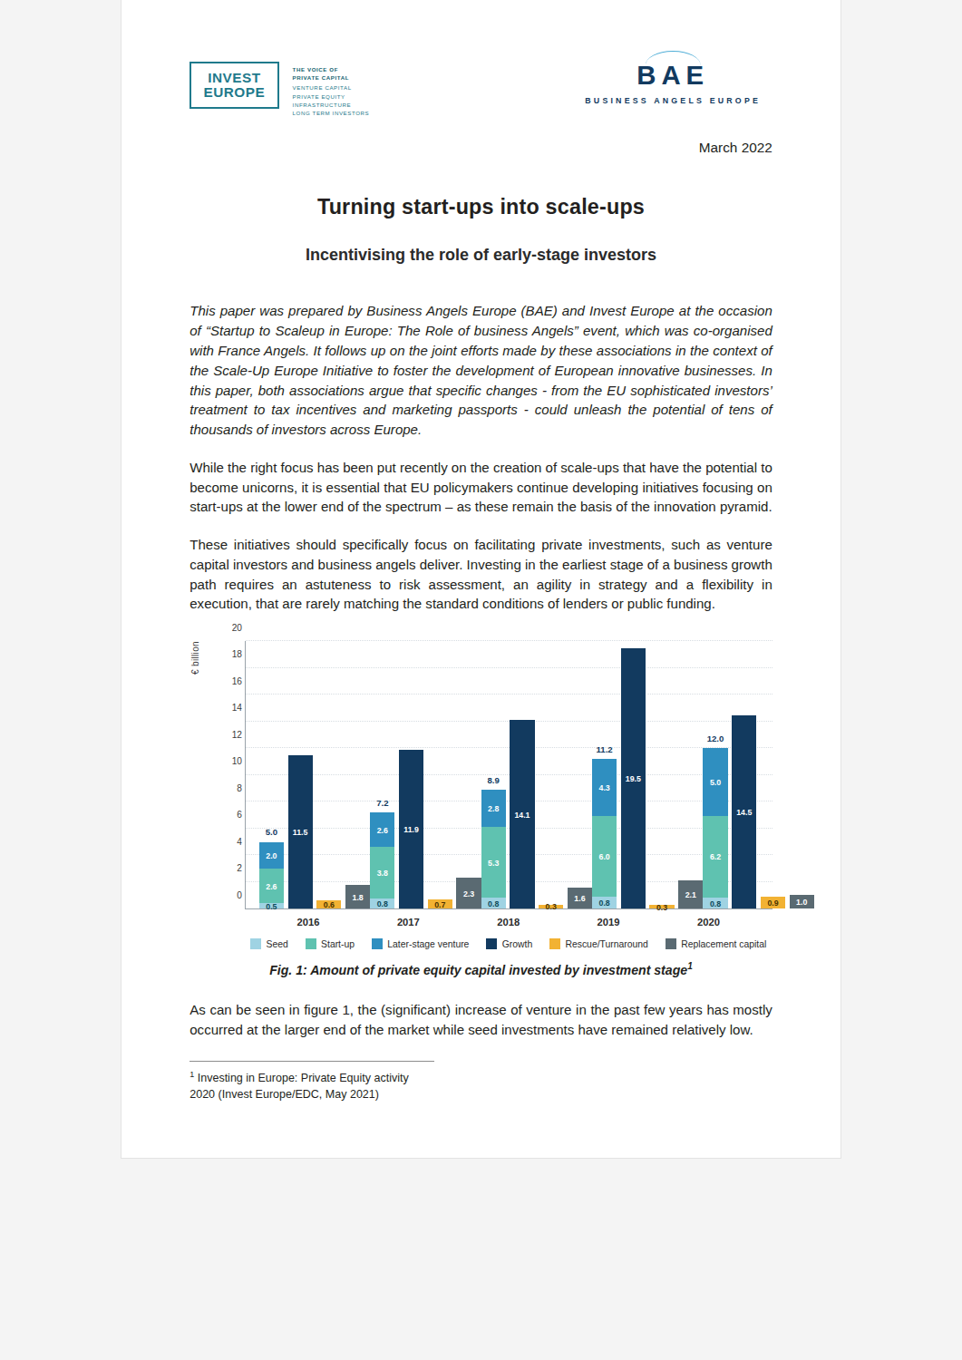INVEST EUROPE
The voice of
private capital Venture capital
Private equity
Infrastructure
Long term investors
BAE
Business Angels Europe
March 2022
Turning start-ups into scale-ups
Incentivising the role of early-stage investors
This paper was prepared by Business Angels Europe (BAE) and Invest Europe at the occasion of “Startup to Scaleup in Europe: The Role of business Angels” event, which was co-organised with France Angels. It follows up on the joint efforts made by these associations in the context of the Scale-Up Europe Initiative to foster the development of European innovative businesses. In this paper, both associations argue that specific changes - from the EU sophisticated investors’ treatment to tax incentives and marketing passports - could unleash the potential of tens of thousands of investors across Europe.
While the right focus has been put recently on the creation of scale-ups that have the potential to become unicorns, it is essential that EU policymakers continue developing initiatives focusing on start-ups at the lower end of the spectrum – as these remain the basis of the innovation pyramid.
These initiatives should specifically focus on facilitating private investments, such as venture capital investors and business angels deliver. Investing in the earliest stage of a business growth path requires an astuteness to risk assessment, an agility in strategy and a flexibility in execution, that are rarely matching the standard conditions of lenders or public funding.
€ billion
20
18
16
14
12
10
8
6
4
2
0
5.0
2.0
2.6
0.5
11.5
0.6
1.8
7.2
2.6
3.8
0.8
11.9
0.7
2.3
8.9
2.8
5.3
0.8
14.1
0.3
1.6
11.2
4.3
6.0
0.8
19.5
0.3
2.1
12.0
5.0
6.2
0.8
14.5
0.9
1.0
20162017201820192020
Seed Start-up Later-stage venture Growth Rescue/Turnaround Replacement capital
Fig. 1: Amount of private equity capital invested by investment stage1
As can be seen in figure 1, the (significant) increase of venture in the past few years has mostly occurred at the larger end of the market while seed investments have remained relatively low.
1 Investing in Europe: Private Equity activity 2020 (Invest Europe/EDC, May 2021)